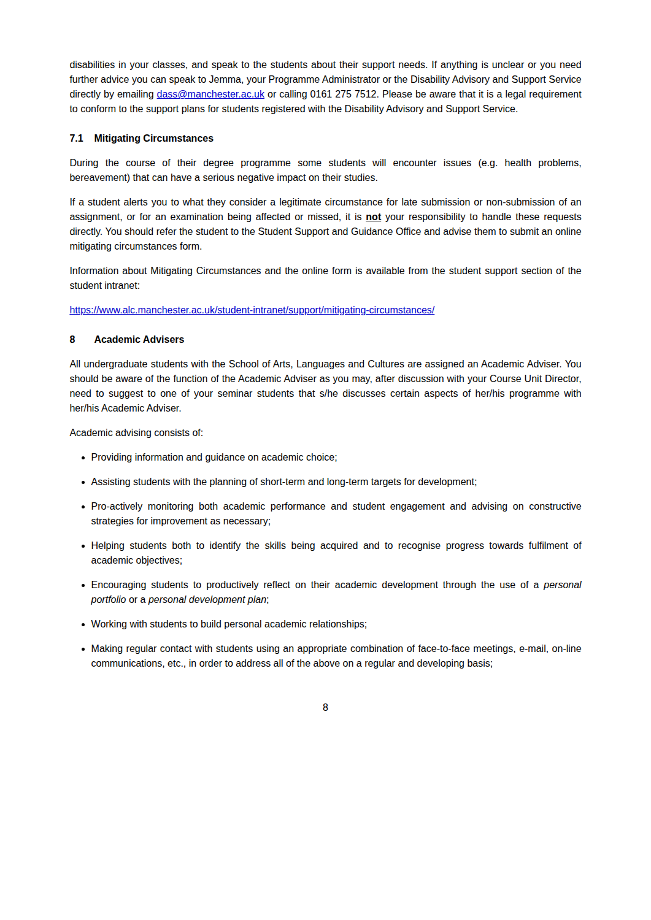disabilities in your classes, and speak to the students about their support needs. If anything is unclear or you need further advice you can speak to Jemma, your Programme Administrator or the Disability Advisory and Support Service directly by emailing dass@manchester.ac.uk or calling 0161 275 7512. Please be aware that it is a legal requirement to conform to the support plans for students registered with the Disability Advisory and Support Service.
7.1 Mitigating Circumstances
During the course of their degree programme some students will encounter issues (e.g. health problems, bereavement) that can have a serious negative impact on their studies.
If a student alerts you to what they consider a legitimate circumstance for late submission or non-submission of an assignment, or for an examination being affected or missed, it is not your responsibility to handle these requests directly. You should refer the student to the Student Support and Guidance Office and advise them to submit an online mitigating circumstances form.
Information about Mitigating Circumstances and the online form is available from the student support section of the student intranet:
https://www.alc.manchester.ac.uk/student-intranet/support/mitigating-circumstances/
8 Academic Advisers
All undergraduate students with the School of Arts, Languages and Cultures are assigned an Academic Adviser. You should be aware of the function of the Academic Adviser as you may, after discussion with your Course Unit Director, need to suggest to one of your seminar students that s/he discusses certain aspects of her/his programme with her/his Academic Adviser.
Academic advising consists of:
Providing information and guidance on academic choice;
Assisting students with the planning of short-term and long-term targets for development;
Pro-actively monitoring both academic performance and student engagement and advising on constructive strategies for improvement as necessary;
Helping students both to identify the skills being acquired and to recognise progress towards fulfilment of academic objectives;
Encouraging students to productively reflect on their academic development through the use of a personal portfolio or a personal development plan;
Working with students to build personal academic relationships;
Making regular contact with students using an appropriate combination of face-to-face meetings, e-mail, on-line communications, etc., in order to address all of the above on a regular and developing basis;
8